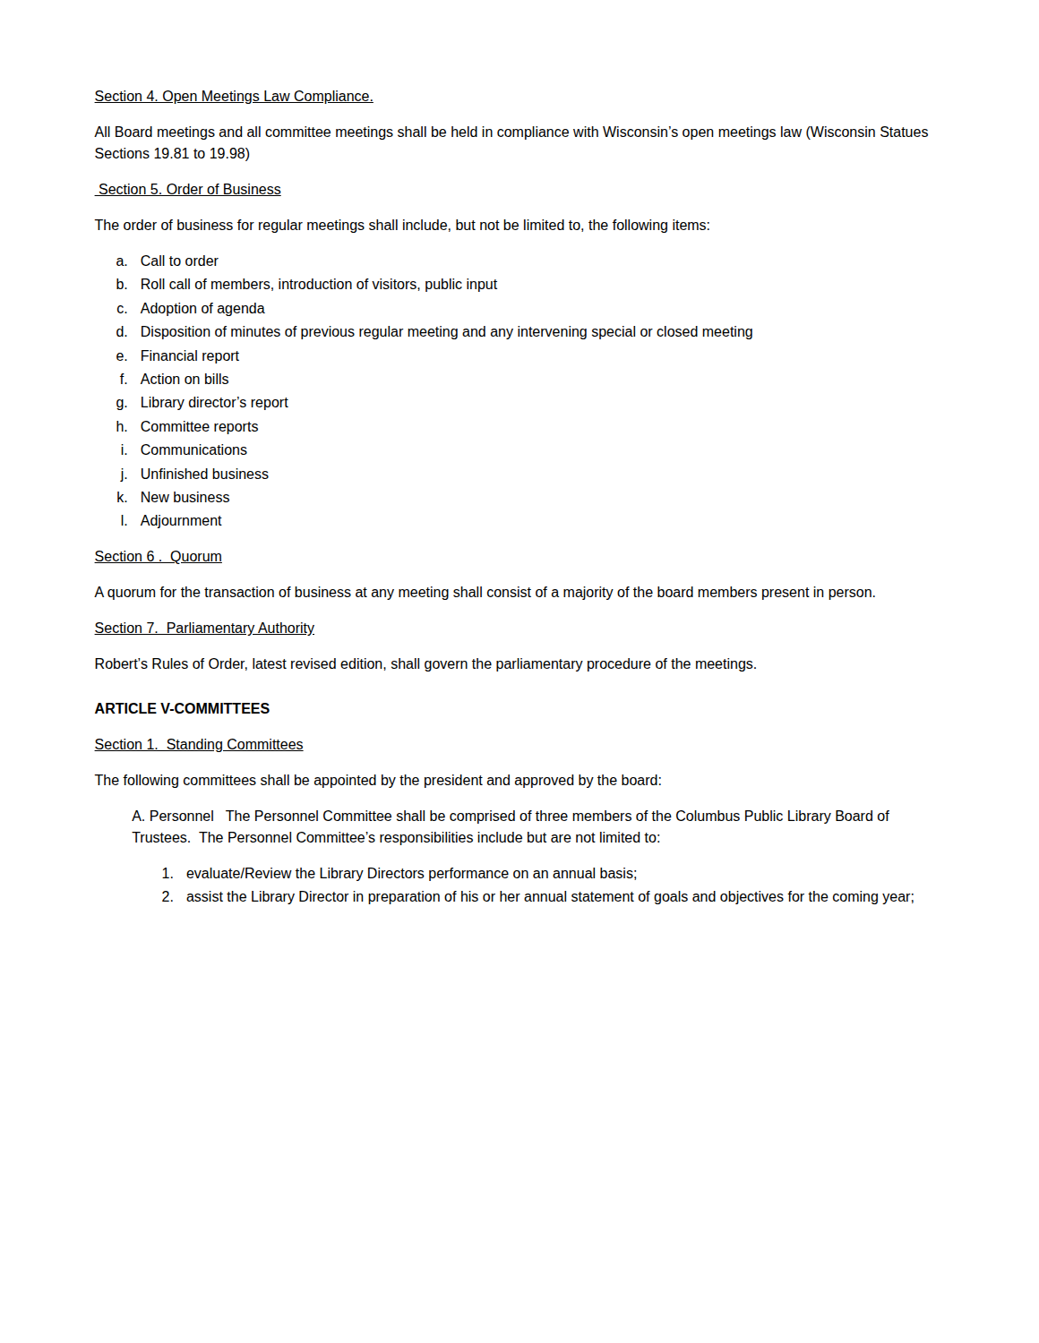Section 4. Open Meetings Law Compliance.
All Board meetings and all committee meetings shall be held in compliance with Wisconsin’s open meetings law (Wisconsin Statues Sections 19.81 to 19.98)
Section 5. Order of Business
The order of business for regular meetings shall include, but not be limited to, the following items:
Call to order
Roll call of members, introduction of visitors, public input
Adoption of agenda
Disposition of minutes of previous regular meeting and any intervening special or closed meeting
Financial report
Action on bills
Library director’s report
Committee reports
Communications
Unfinished business
New business
Adjournment
Section 6 . Quorum
A quorum for the transaction of business at any meeting shall consist of a majority of the board members present in person.
Section 7. Parliamentary Authority
Robert’s Rules of Order, latest revised edition, shall govern the parliamentary procedure of the meetings.
ARTICLE V-COMMITTEES
Section 1. Standing Committees
The following committees shall be appointed by the president and approved by the board:
A. Personnel The Personnel Committee shall be comprised of three members of the Columbus Public Library Board of Trustees. The Personnel Committee’s responsibilities include but are not limited to:
evaluate/Review the Library Directors performance on an annual basis;
assist the Library Director in preparation of his or her annual statement of goals and objectives for the coming year;